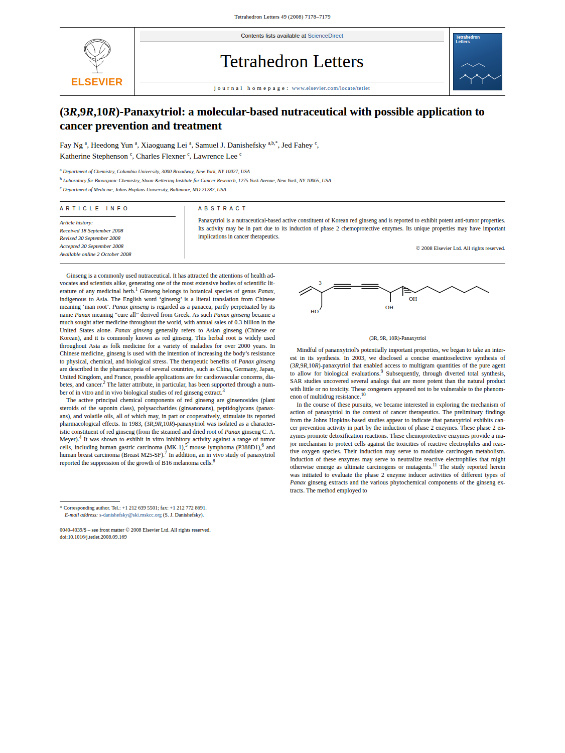Tetrahedron Letters 49 (2008) 7178–7179
ELSEVIER
Contents lists available at ScienceDirect
Tetrahedron Letters
j o u r n a l h o m e p a g e : www.elsevier.com/locate/tetlet
Tetrahedron
Letters
(3R,9R,10R)-Panaxytriol: a molecular-based nutraceutical with possible application to cancer prevention and treatment
Fay Ng a, Heedong Yun a, Xiaoguang Lei a, Samuel J. Danishefsky a,b,*, Jed Fahey c,
Katherine Stephenson c, Charles Flexner c, Lawrence Lee c
a Department of Chemistry, Columbia University, 3000 Broadway, New York, NY 10027, USA
b Laboratory for Bioorganic Chemistry, Sloan-Kettering Institute for Cancer Research, 1275 York Avenue, New York, NY 10065, USA
c Department of Medicine, Johns Hopkins University, Baltimore, MD 21287, USA
a r t i c l e i n f o
Article history:
Received 18 September 2008
Revised 30 September 2008
Accepted 30 September 2008
Available online 2 October 2008
a b s t r a c t
Panaxytriol is a nutraceutical-based active constituent of Korean red ginseng and is reported to exhibit potent anti-tumor properties. Its activity may be in part due to its induction of phase 2 chemoprotective enzymes. Its unique properties may have important implications in cancer therapeutics.
© 2008 Elsevier Ltd. All rights reserved.
Ginseng is a commonly used nutraceutical. It has attracted the attentions of health advocates and scientists alike, generating one of the most extensive bodies of scientific literature of any medicinal herb.1 Ginseng belongs to botanical species of genus Panax, indigenous to Asia. The English word ‘ginseng’ is a literal translation from Chinese meaning ‘man root’. Panax ginseng is regarded as a panacea, partly perpetuated by its name Panax meaning “cure all” derived from Greek. As such Panax ginseng became a much sought after medicine throughout the world, with annual sales of 0.3 billion in the United States alone. Panax ginseng generally refers to Asian ginseng (Chinese or Korean), and it is commonly known as red ginseng. This herbal root is widely used throughout Asia as folk medicine for a variety of maladies for over 2000 years. In Chinese medicine, ginseng is used with the intention of increasing the body’s resistance to physical, chemical, and biological stress. The therapeutic benefits of Panax ginseng are described in the pharmacopeia of several countries, such as China, Germany, Japan, United Kingdom, and France, possible applications are for cardiovascular concerns, diabetes, and cancer.2 The latter attribute, in particular, has been supported through a number of in vitro and in vivo biological studies of red ginseng extract.3
The active principal chemical components of red ginseng are ginsenosides (plant steroids of the saponin class), polysaccharides (ginsanonans), peptidoglycans (panaxans), and volatile oils, all of which may, in part or cooperatively, stimulate its reported pharmacological effects. In 1983, (3R,9R,10R)-panaxytriol was isolated as a characteristic constituent of red ginseng (from the steamed and dried root of Panax ginseng C. A. Meyer).4 It was shown to exhibit in vitro inhibitory activity against a range of tumor cells, including human gastric carcinoma (MK-1),5 mouse lymphoma (P388D1),6 and human breast carcinoma (Breast M25-SF).7 In addition, an in vivo study of panaxytriol reported the suppression of the growth of B16 melanoma cells.8
3 OH OH HO ̅
(3R, 9R, 10R)-Panaxytriol
Mindful of pananxytriol's potentially important properties, we began to take an interest in its synthesis. In 2003, we disclosed a concise enantioselective synthesis of (3R,9R,10R)-panaxytriol that enabled access to multigram quantities of the pure agent to allow for biological evaluations.9 Subsequently, through diverted total synthesis, SAR studies uncovered several analogs that are more potent than the natural product with little or no toxicity. These congeners appeared not to be vulnerable to the phenomenon of multidrug resistance.10
In the course of these pursuits, we became interested in exploring the mechanism of action of panaxytriol in the context of cancer therapeutics. The preliminary findings from the Johns Hopkins-based studies appear to indicate that panaxytriol exhibits cancer prevention activity in part by the induction of phase 2 enzymes. These phase 2 enzymes promote detoxification reactions. These chemoprotective enzymes provide a major mechanism to protect cells against the toxicities of reactive electrophiles and reactive oxygen species. Their induction may serve to modulate carcinogen metabolism. Induction of these enzymes may serve to neutralize reactive electrophiles that might otherwise emerge as ultimate carcinogens or mutagents.11 The study reported herein was initiated to evaluate the phase 2 enzyme inducer activities of different types of Panax ginseng extracts and the various phytochemical components of the ginseng extracts. The method employed to
* Corresponding author. Tel.: +1 212 639 5501; fax: +1 212 772 8691.
E-mail address: s-danishefsky@ski.mskcc.org (S. J. Danishefsky).
0040-4039/$ – see front matter © 2008 Elsevier Ltd. All rights reserved.
doi:10.1016/j.tetlet.2008.09.169